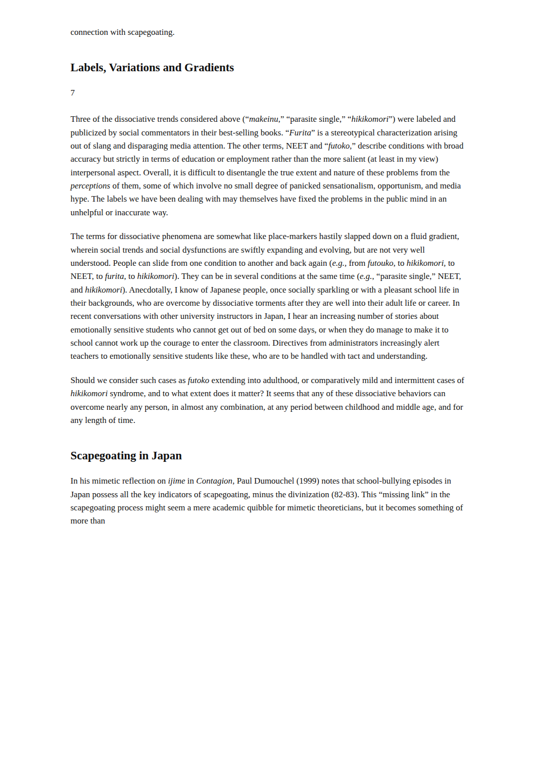connection with scapegoating.
Labels, Variations and Gradients
7
Three of the dissociative trends considered above (“makeinu,” “parasite single,” “hikikomori”) were labeled and publicized by social commentators in their best-selling books. “Furita” is a stereotypical characterization arising out of slang and disparaging media attention. The other terms, NEET and “futoko,” describe conditions with broad accuracy but strictly in terms of education or employment rather than the more salient (at least in my view) interpersonal aspect. Overall, it is difficult to disentangle the true extent and nature of these problems from the perceptions of them, some of which involve no small degree of panicked sensationalism, opportunism, and media hype. The labels we have been dealing with may themselves have fixed the problems in the public mind in an unhelpful or inaccurate way.
The terms for dissociative phenomena are somewhat like place-markers hastily slapped down on a fluid gradient, wherein social trends and social dysfunctions are swiftly expanding and evolving, but are not very well understood. People can slide from one condition to another and back again (e.g., from futouko, to hikikomori, to NEET, to furita, to hikikomori). They can be in several conditions at the same time (e.g., “parasite single,” NEET, and hikikomori). Anecdotally, I know of Japanese people, once socially sparkling or with a pleasant school life in their backgrounds, who are overcome by dissociative torments after they are well into their adult life or career. In recent conversations with other university instructors in Japan, I hear an increasing number of stories about emotionally sensitive students who cannot get out of bed on some days, or when they do manage to make it to school cannot work up the courage to enter the classroom. Directives from administrators increasingly alert teachers to emotionally sensitive students like these, who are to be handled with tact and understanding.
Should we consider such cases as futoko extending into adulthood, or comparatively mild and intermittent cases of hikikomori syndrome, and to what extent does it matter? It seems that any of these dissociative behaviors can overcome nearly any person, in almost any combination, at any period between childhood and middle age, and for any length of time.
Scapegoating in Japan
In his mimetic reflection on ijime in Contagion, Paul Dumouchel (1999) notes that school-bullying episodes in Japan possess all the key indicators of scapegoating, minus the divinization (82-83). This “missing link” in the scapegoating process might seem a mere academic quibble for mimetic theoreticians, but it becomes something of more than